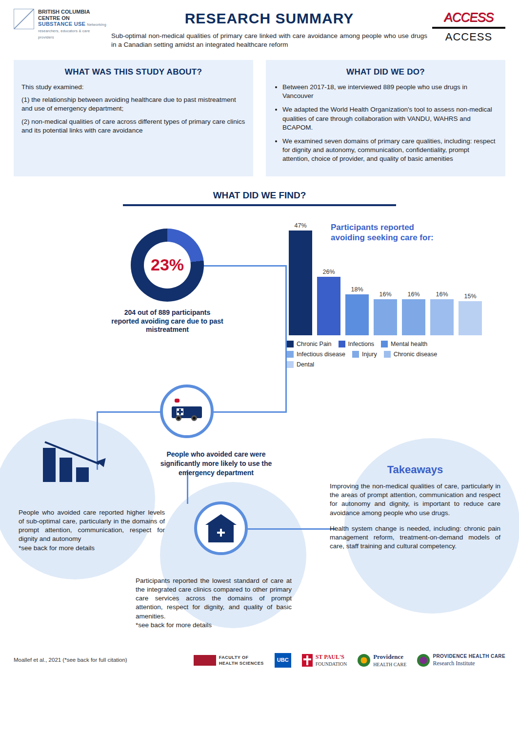BRITISH COLUMBIA CENTRE ON SUBSTANCE USE Networking researchers, educators & care providers
Research Summary
Sub-optimal non-medical qualities of primary care linked with care avoidance among people who use drugs in a Canadian setting amidst an integrated healthcare reform
ACCESS
ACCESS
WHAT WAS THIS STUDY ABOUT?
This study examined:
(1) the relationship between avoiding healthcare due to past mistreatment and use of emergency department;
(2) non-medical qualities of care across different types of primary care clinics and its potential links with care avoidance
WHAT DID WE DO?
Between 2017-18, we interviewed 889 people who use drugs in Vancouver
We adapted the World Health Organization's tool to assess non-medical qualities of care through collaboration with VANDU, WAHRS and BCAPOM.
We examined seven domains of primary care qualities, including: respect for dignity and autonomy, communication, confidentiality, prompt attention, choice of provider, and quality of basic amenities
WHAT DID WE FIND?
23%
204 out of 889 participants reported avoiding care due to past mistreatment
Participants reported
avoiding seeking care for:
47%
26%
18%
16%
16%
16%
15%
Chronic Pain Infections Mental health
Infectious disease Injury Chronic disease
Dental
People who avoided care were significantly more likely to use the emergency department
People who avoided care reported higher levels of sub-optimal care, particularly in the domains of prompt attention, communication, respect for dignity and autonomy
*see back for more details
Participants reported the lowest standard of care at the integrated care clinics compared to other primary care services across the domains of prompt attention, respect for dignity, and quality of basic amenities.
*see back for more details
Takeaways
Improving the non-medical qualities of care, particularly in the areas of prompt attention, communication and respect for autonomy and dignity, is important to reduce care avoidance among people who use drugs.
Health system change is needed, including: chronic pain management reform, treatment-on-demand models of care, staff training and cultural competency.
Moallef et al., 2021 (*see back for full citation)
FACULTY OF HEALTH SCIENCES
UBC
ST PAUL'SFOUNDATION
Providence HEALTH CARE
PROVIDENCE HEALTH CARE Research Institute